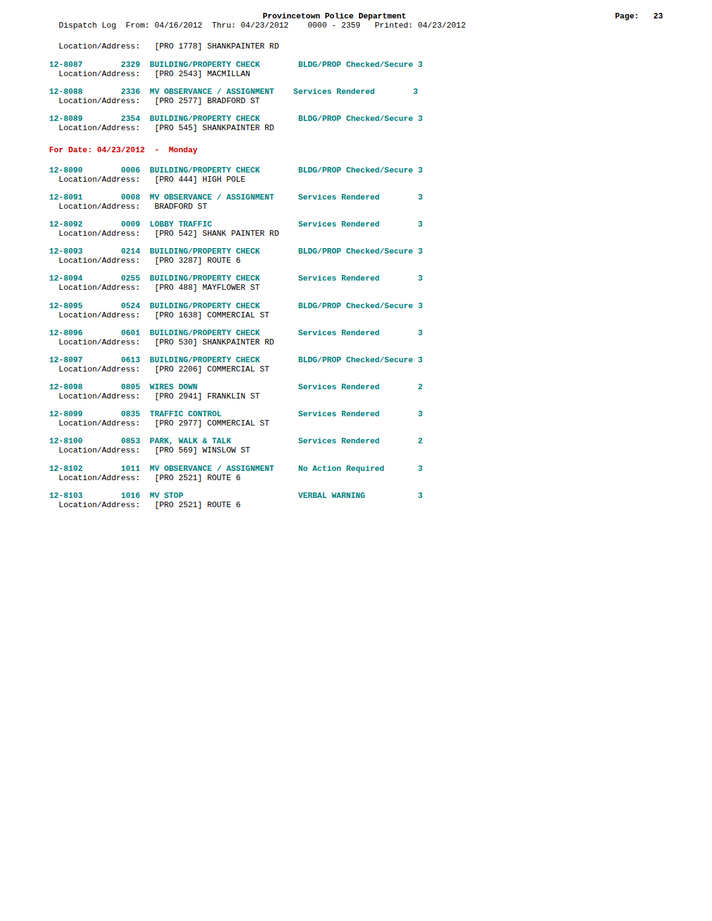Provincetown Police Department Page: 23
Dispatch Log From: 04/16/2012 Thru: 04/23/2012 0000 - 2359 Printed: 04/23/2012
Location/Address: [PRO 1778] SHANKPAINTER RD
12-8087 2329 BUILDING/PROPERTY CHECK BLDG/PROP Checked/Secure 3 Location/Address: [PRO 2543] MACMILLAN
12-8088 2336 MV OBSERVANCE / ASSIGNMENT Services Rendered 3 Location/Address: [PRO 2577] BRADFORD ST
12-8089 2354 BUILDING/PROPERTY CHECK BLDG/PROP Checked/Secure 3 Location/Address: [PRO 545] SHANKPAINTER RD
For Date: 04/23/2012 - Monday
12-8090 0006 BUILDING/PROPERTY CHECK BLDG/PROP Checked/Secure 3 Location/Address: [PRO 444] HIGH POLE
12-8091 0008 MV OBSERVANCE / ASSIGNMENT Services Rendered 3 Location/Address: BRADFORD ST
12-8092 0009 LOBBY TRAFFIC Services Rendered 3 Location/Address: [PRO 542] SHANK PAINTER RD
12-8093 0214 BUILDING/PROPERTY CHECK BLDG/PROP Checked/Secure 3 Location/Address: [PRO 3287] ROUTE 6
12-8094 0255 BUILDING/PROPERTY CHECK Services Rendered 3 Location/Address: [PRO 488] MAYFLOWER ST
12-8095 0524 BUILDING/PROPERTY CHECK BLDG/PROP Checked/Secure 3 Location/Address: [PRO 1638] COMMERCIAL ST
12-8096 0601 BUILDING/PROPERTY CHECK Services Rendered 3 Location/Address: [PRO 530] SHANKPAINTER RD
12-8097 0613 BUILDING/PROPERTY CHECK BLDG/PROP Checked/Secure 3 Location/Address: [PRO 2206] COMMERCIAL ST
12-8098 0805 WIRES DOWN Services Rendered 2 Location/Address: [PRO 2941] FRANKLIN ST
12-8099 0835 TRAFFIC CONTROL Services Rendered 3 Location/Address: [PRO 2977] COMMERCIAL ST
12-8100 0853 PARK, WALK & TALK Services Rendered 2 Location/Address: [PRO 569] WINSLOW ST
12-8102 1011 MV OBSERVANCE / ASSIGNMENT No Action Required 3 Location/Address: [PRO 2521] ROUTE 6
12-8103 1016 MV STOP VERBAL WARNING 3 Location/Address: [PRO 2521] ROUTE 6